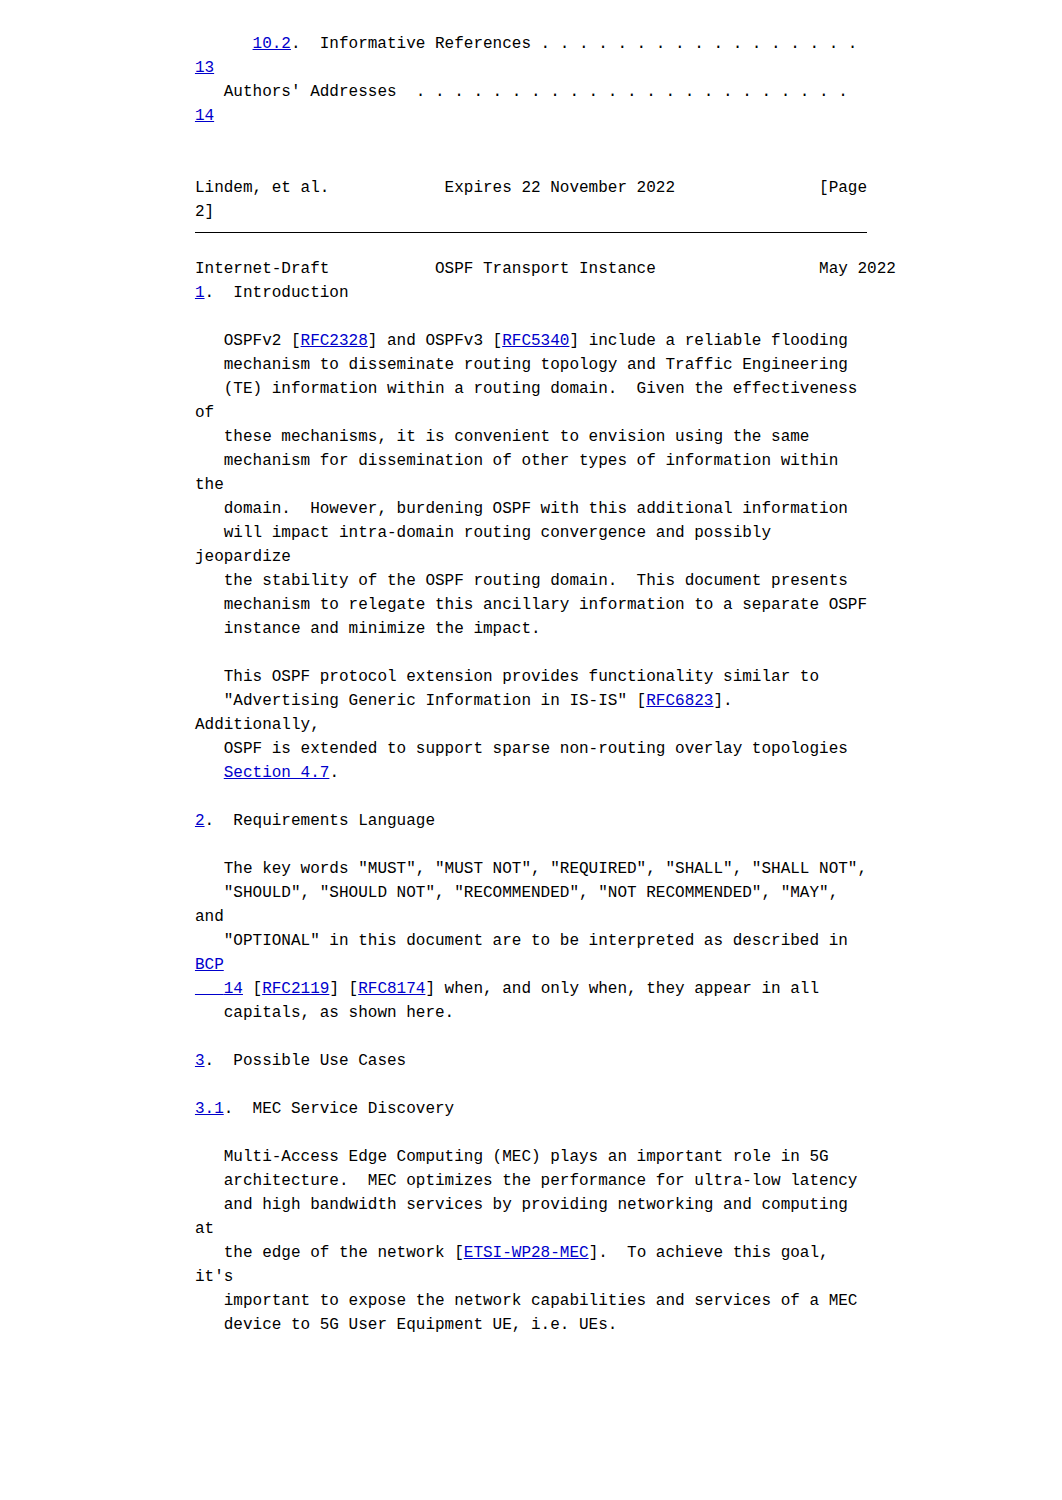10.2.  Informative References . . . . . . . . . . . . . . . . .  13
   Authors' Addresses  . . . . . . . . . . . . . . . . . . . . . . .  14

Lindem, et al.            Expires 22 November 2022               [Page 2]
Internet-Draft OSPF Transport Instance May 2022

1.  Introduction

   OSPFv2 [RFC2328] and OSPFv3 [RFC5340] include a reliable flooding
   mechanism to disseminate routing topology and Traffic Engineering
   (TE) information within a routing domain.  Given the effectiveness of
   these mechanisms, it is convenient to envision using the same
   mechanism for dissemination of other types of information within the
   domain.  However, burdening OSPF with this additional information
   will impact intra-domain routing convergence and possibly jeopardize
   the stability of the OSPF routing domain.  This document presents
   mechanism to relegate this ancillary information to a separate OSPF
   instance and minimize the impact.

   This OSPF protocol extension provides functionality similar to
   "Advertising Generic Information in IS-IS" [RFC6823].  Additionally,
   OSPF is extended to support sparse non-routing overlay topologies
   Section 4.7.

2.  Requirements Language

   The key words "MUST", "MUST NOT", "REQUIRED", "SHALL", "SHALL NOT",
   "SHOULD", "SHOULD NOT", "RECOMMENDED", "NOT RECOMMENDED", "MAY", and
   "OPTIONAL" in this document are to be interpreted as described in BCP
   14 [RFC2119] [RFC8174] when, and only when, they appear in all
   capitals, as shown here.

3.  Possible Use Cases

3.1.  MEC Service Discovery

   Multi-Access Edge Computing (MEC) plays an important role in 5G
   architecture.  MEC optimizes the performance for ultra-low latency
   and high bandwidth services by providing networking and computing at
   the edge of the network [ETSI-WP28-MEC].  To achieve this goal, it's
   important to expose the network capabilities and services of a MEC
   device to 5G User Equipment UE, i.e. UEs.